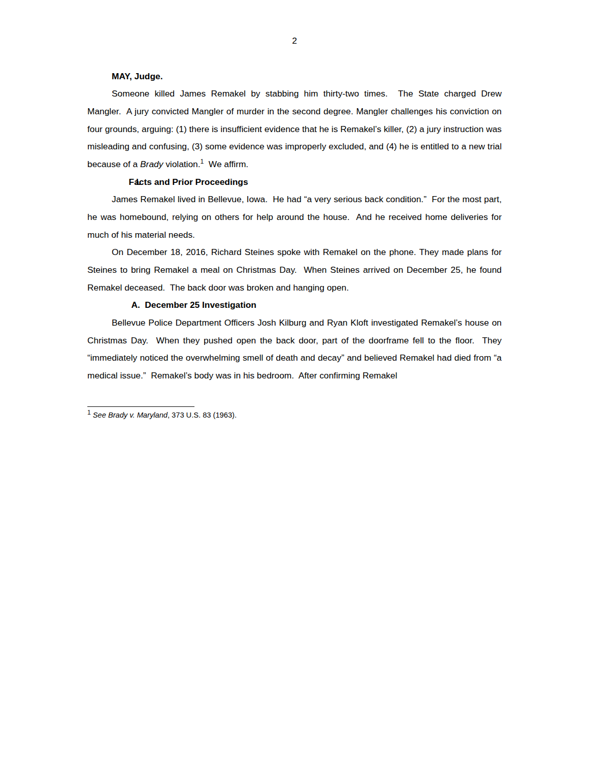2
MAY, Judge.
Someone killed James Remakel by stabbing him thirty-two times. The State charged Drew Mangler. A jury convicted Mangler of murder in the second degree. Mangler challenges his conviction on four grounds, arguing: (1) there is insufficient evidence that he is Remakel’s killer, (2) a jury instruction was misleading and confusing, (3) some evidence was improperly excluded, and (4) he is entitled to a new trial because of a Brady violation.1 We affirm.
I. Facts and Prior Proceedings
James Remakel lived in Bellevue, Iowa. He had “a very serious back condition.” For the most part, he was homebound, relying on others for help around the house. And he received home deliveries for much of his material needs.
On December 18, 2016, Richard Steines spoke with Remakel on the phone. They made plans for Steines to bring Remakel a meal on Christmas Day. When Steines arrived on December 25, he found Remakel deceased. The back door was broken and hanging open.
A. December 25 Investigation
Bellevue Police Department Officers Josh Kilburg and Ryan Kloft investigated Remakel’s house on Christmas Day. When they pushed open the back door, part of the doorframe fell to the floor. They “immediately noticed the overwhelming smell of death and decay” and believed Remakel had died from “a medical issue.” Remakel’s body was in his bedroom. After confirming Remakel
1 See Brady v. Maryland, 373 U.S. 83 (1963).